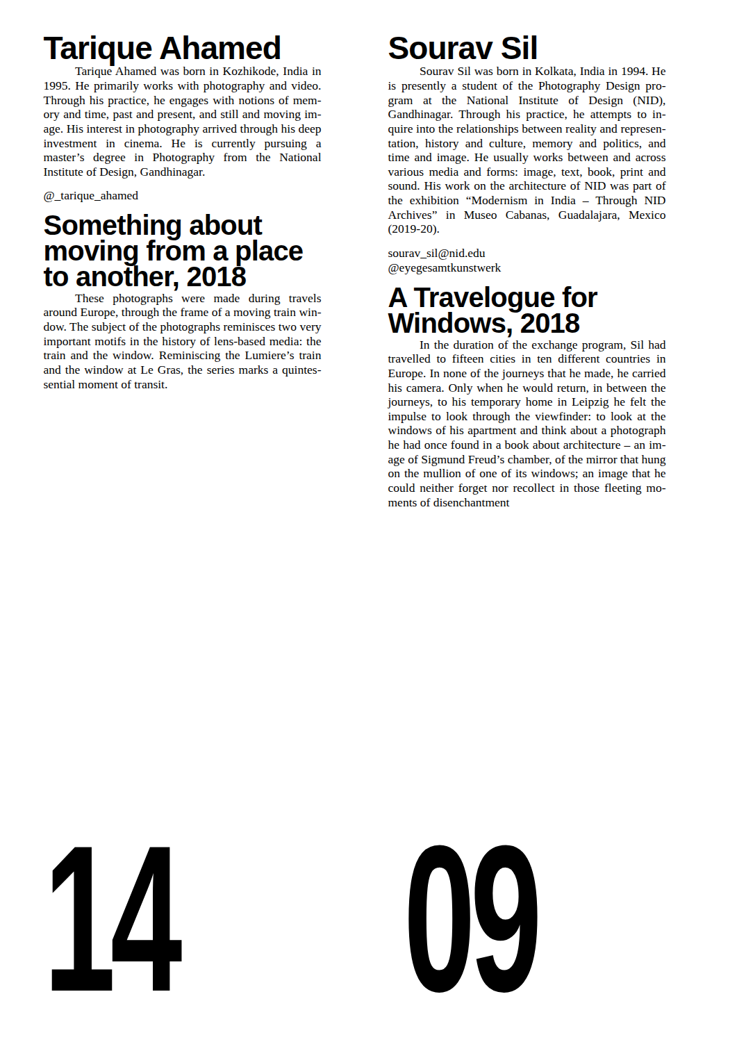Tarique Ahamed
Tarique Ahamed was born in Kozhikode, India in 1995. He primarily works with photography and video. Through his practice, he engages with notions of memory and time, past and present, and still and moving image. His interest in photography arrived through his deep investment in cinema. He is currently pursuing a master’s degree in Photography from the National Institute of Design, Gandhinagar.
@_tarique_ahamed
Something about moving from a place to another, 2018
These photographs were made during travels around Europe, through the frame of a moving train window. The subject of the photographs reminisces two very important motifs in the history of lens-based media: the train and the window. Reminiscing the Lumiere’s train and the window at Le Gras, the series marks a quintessential moment of transit.
Sourav Sil
Sourav Sil was born in Kolkata, India in 1994. He is presently a student of the Photography Design program at the National Institute of Design (NID), Gandhinagar. Through his practice, he attempts to inquire into the relationships between reality and representation, history and culture, memory and politics, and time and image. He usually works between and across various media and forms: image, text, book, print and sound. His work on the architecture of NID was part of the exhibition “Modernism in India – Through NID Archives” in Museo Cabanas, Guadalajara, Mexico (2019-20).
sourav_sil@nid.edu
@eyegesamtkunstwerk
A Travelogue for Windows, 2018
In the duration of the exchange program, Sil had travelled to fifteen cities in ten different countries in Europe. In none of the journeys that he made, he carried his camera. Only when he would return, in between the journeys, to his temporary home in Leipzig he felt the impulse to look through the viewfinder: to look at the windows of his apartment and think about a photograph he had once found in a book about architecture – an image of Sigmund Freud’s chamber, of the mirror that hung on the mullion of one of its windows; an image that he could neither forget nor recollect in those fleeting moments of disenchantment
14
09